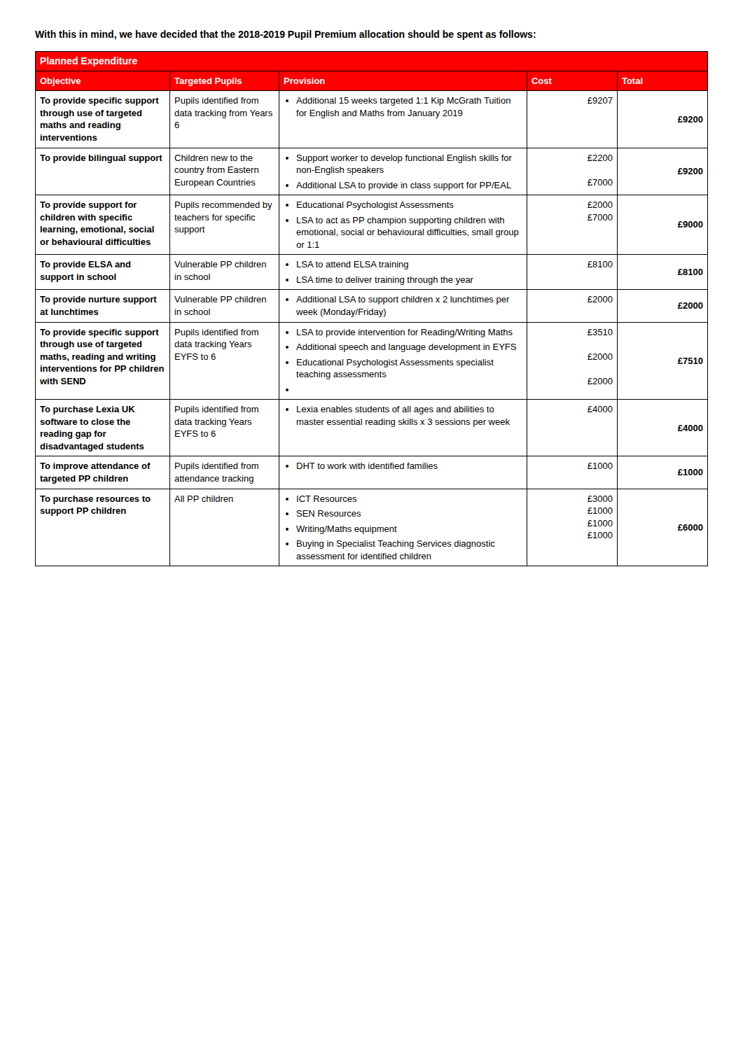With this in mind, we have decided that the 2018-2019 Pupil Premium allocation should be spent as follows:
Planned Expenditure
| Objective | Targeted Pupils | Provision | Cost | Total |
| --- | --- | --- | --- | --- |
| To provide specific support through use of targeted maths and reading interventions | Pupils identified from data tracking from Years 6 | Additional 15 weeks targeted 1:1 Kip McGrath Tuition for English and Maths from January 2019 | £9207 | £9200 |
| To provide bilingual support | Children new to the country from Eastern European Countries | Support worker to develop functional English skills for non-English speakers Additional LSA to provide in class support for PP/EAL | £2200 £7000 | £9200 |
| To provide support for children with specific learning, emotional, social or behavioural difficulties | Pupils recommended by teachers for specific support | Educational Psychologist Assessments LSA to act as PP champion supporting children with emotional, social or behavioural difficulties, small group or 1:1 | £2000 £7000 | £9000 |
| To provide ELSA and support in school | Vulnerable PP children in school | LSA to attend ELSA training LSA time to deliver training through the year | £8100 | £8100 |
| To provide nurture support at lunchtimes | Vulnerable PP children in school | Additional LSA to support children x 2 lunchtimes per week (Monday/Friday) | £2000 | £2000 |
| To provide specific support through use of targeted maths, reading and writing interventions for PP children with SEND | Pupils identified from data tracking Years EYFS to 6 | LSA to provide intervention for Reading/Writing Maths Additional speech and language development in EYFS Educational Psychologist Assessments specialist teaching assessments | £3510 £2000 £2000 | £7510 |
| To purchase Lexia UK software to close the reading gap for disadvantaged students | Pupils identified from data tracking Years EYFS to 6 | Lexia enables students of all ages and abilities to master essential reading skills x 3 sessions per week | £4000 | £4000 |
| To improve attendance of targeted PP children | Pupils identified from attendance tracking | DHT to work with identified families | £1000 | £1000 |
| To purchase resources to support PP children | All PP children | ICT Resources SEN Resources Writing/Maths equipment Buying in Specialist Teaching Services diagnostic assessment for identified children | £3000 £1000 £1000 £1000 | £6000 |